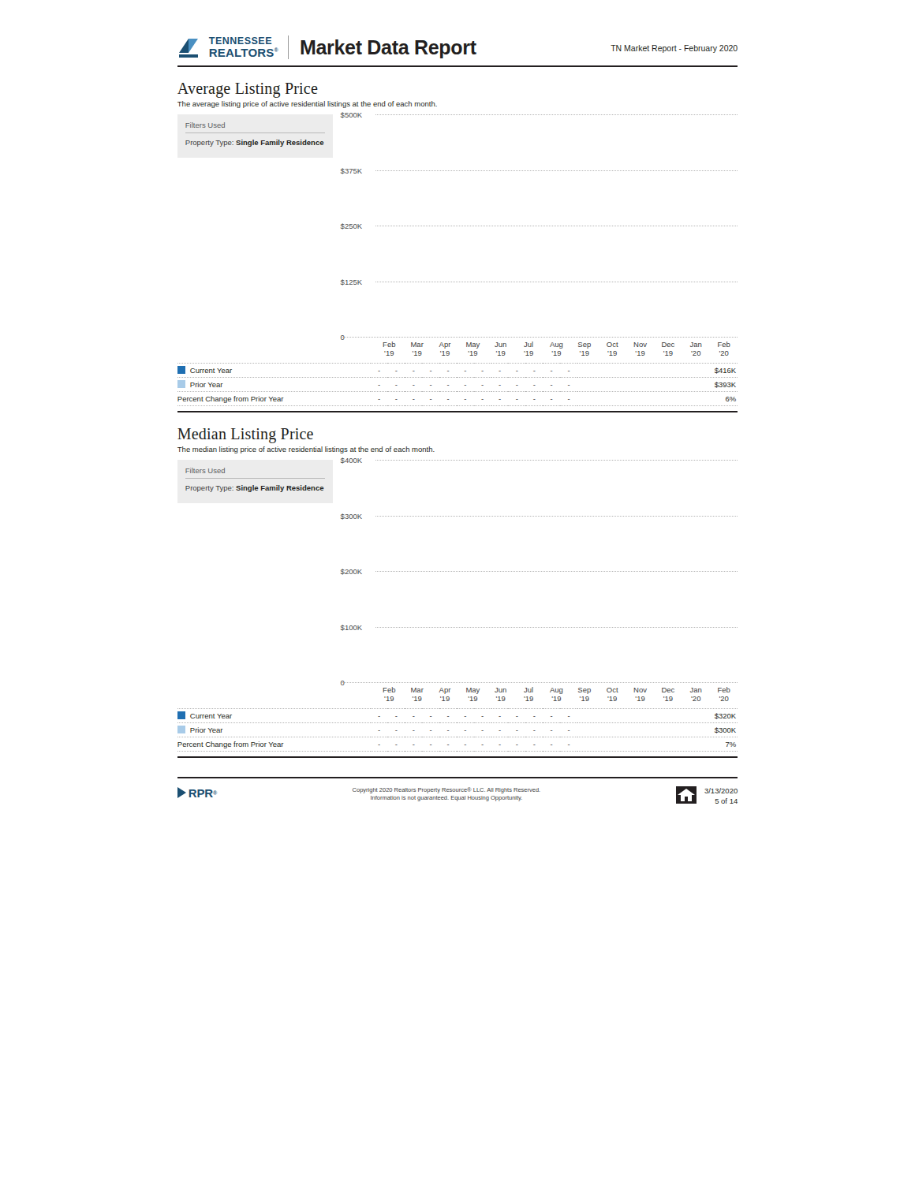TENNESSEE
REALTORS®
Market Data Report
TN Market Report - February 2020
Average Listing Price
The average listing price of active residential listings at the end of each month.
Filters Used
Property Type: Single Family Residence
$500K
$375K
$250K
$125K
0
Feb
'19
Mar
'19
Apr
'19
May
'19
Jun
'19
Jul
'19
Aug
'19
Sep
'19
Oct
'19
Nov
'19
Dec
'19
Jan
'20
Feb
'20
| Current Year | - | - | - | - | - | - | - | - | - | - | - | - | $416K |
| Prior Year | - | - | - | - | - | - | - | - | - | - | - | - | $393K |
| Percent Change from Prior Year | - | - | - | - | - | - | - | - | - | - | - | - | 6% |
Median Listing Price
The median listing price of active residential listings at the end of each month.
Filters Used
Property Type: Single Family Residence
$400K
$300K
$200K
$100K
0
Feb
'19
Mar
'19
Apr
'19
May
'19
Jun
'19
Jul
'19
Aug
'19
Sep
'19
Oct
'19
Nov
'19
Dec
'19
Jan
'20
Feb
'20
| Current Year | - | - | - | - | - | - | - | - | - | - | - | - | $320K |
| Prior Year | - | - | - | - | - | - | - | - | - | - | - | - | $300K |
| Percent Change from Prior Year | - | - | - | - | - | - | - | - | - | - | - | - | 7% |
RPR®
Copyright 2020 Realtors Property Resource® LLC. All Rights Reserved.
Information is not guaranteed. Equal Housing Opportunity.
3/13/2020
5 of 14